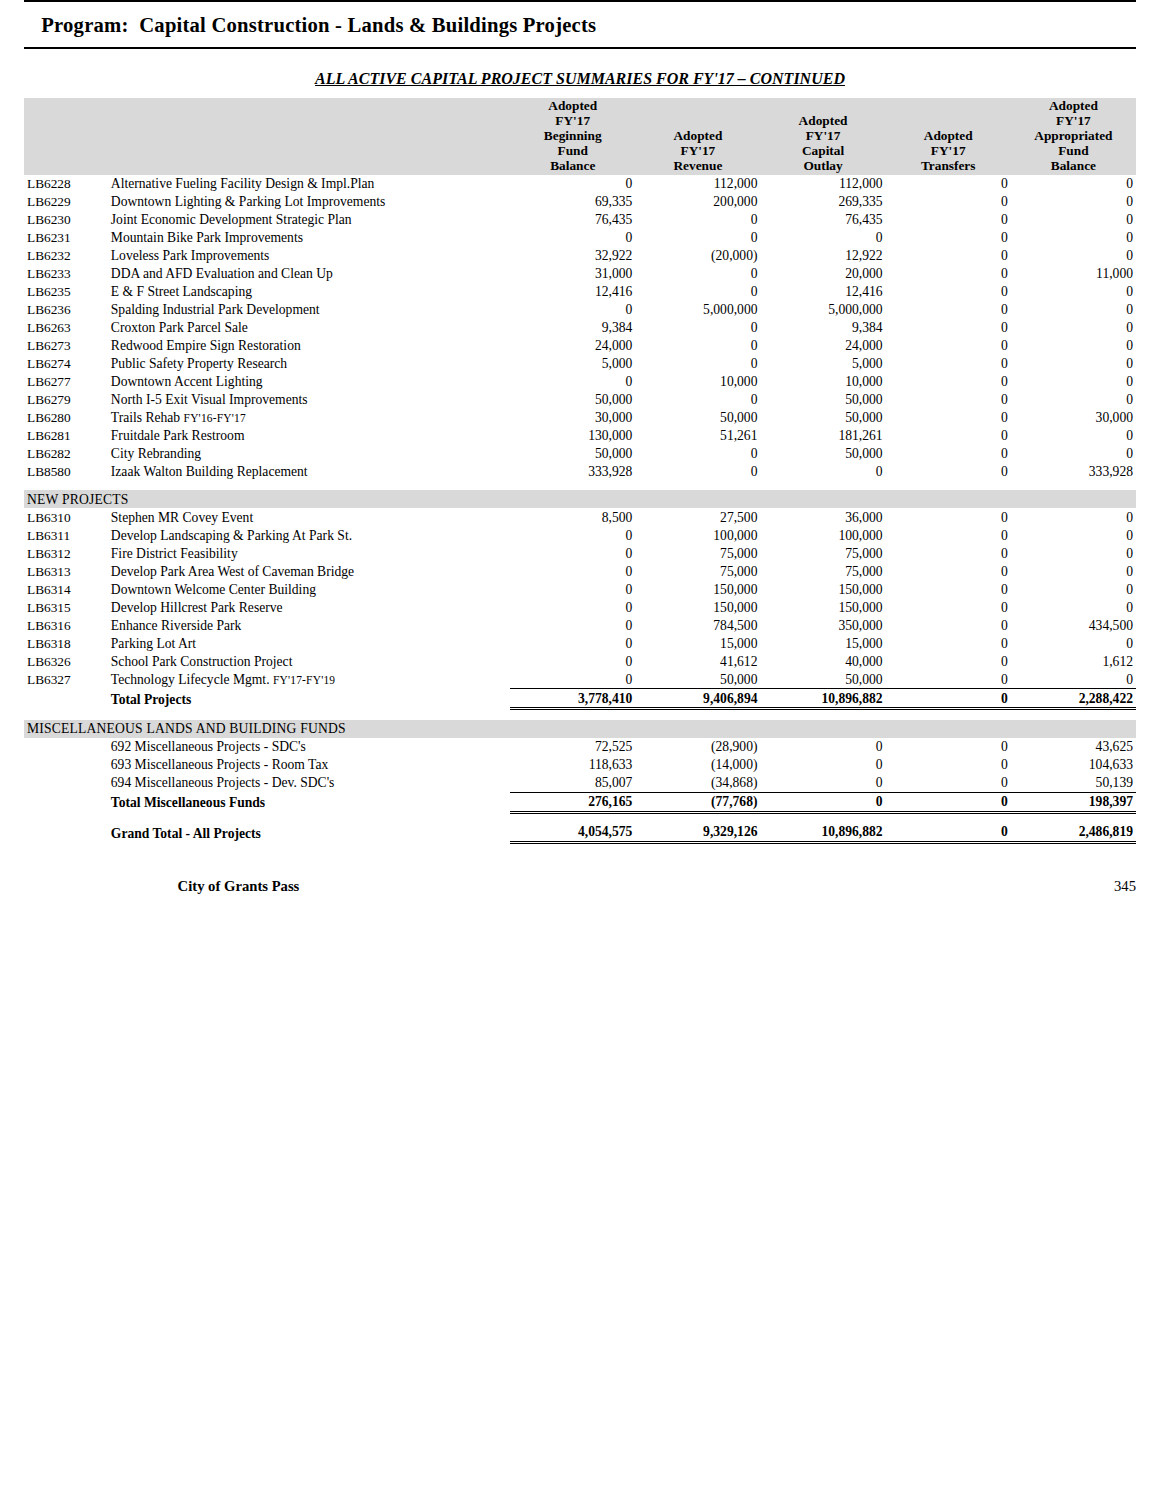Program: Capital Construction - Lands & Buildings Projects
ALL ACTIVE CAPITAL PROJECT SUMMARIES FOR FY'17 – CONTINUED
| | Adopted FY'17 Beginning Fund Balance | Adopted FY'17 Revenue | Adopted FY'17 Capital Outlay | Adopted FY'17 Transfers | Adopted FY'17 Appropriated Fund Balance |
| --- | --- | --- | --- | --- | --- |
| LB6228 | Alternative Fueling Facility Design & Impl.Plan | 0 | 112,000 | 112,000 | 0 | 0 |
| LB6229 | Downtown Lighting & Parking Lot Improvements | 69,335 | 200,000 | 269,335 | 0 | 0 |
| LB6230 | Joint Economic Development Strategic Plan | 76,435 | 0 | 76,435 | 0 | 0 |
| LB6231 | Mountain Bike Park Improvements | 0 | 0 | 0 | 0 | 0 |
| LB6232 | Loveless Park Improvements | 32,922 | (20,000) | 12,922 | 0 | 0 |
| LB6233 | DDA and AFD Evaluation and Clean Up | 31,000 | 0 | 20,000 | 0 | 11,000 |
| LB6235 | E & F Street Landscaping | 12,416 | 0 | 12,416 | 0 | 0 |
| LB6236 | Spalding Industrial Park Development | 0 | 5,000,000 | 5,000,000 | 0 | 0 |
| LB6263 | Croxton Park Parcel Sale | 9,384 | 0 | 9,384 | 0 | 0 |
| LB6273 | Redwood Empire Sign Restoration | 24,000 | 0 | 24,000 | 0 | 0 |
| LB6274 | Public Safety Property Research | 5,000 | 0 | 5,000 | 0 | 0 |
| LB6277 | Downtown Accent Lighting | 0 | 10,000 | 10,000 | 0 | 0 |
| LB6279 | North I-5 Exit Visual Improvements | 50,000 | 0 | 50,000 | 0 | 0 |
| LB6280 | Trails Rehab FY'16-FY'17 | 30,000 | 50,000 | 50,000 | 0 | 30,000 |
| LB6281 | Fruitdale Park Restroom | 130,000 | 51,261 | 181,261 | 0 | 0 |
| LB6282 | City Rebranding | 50,000 | 0 | 50,000 | 0 | 0 |
| LB8580 | Izaak Walton Building Replacement | 333,928 | 0 | 0 | 0 | 333,928 |
| NEW PROJECTS |
| LB6310 | Stephen MR Covey Event | 8,500 | 27,500 | 36,000 | 0 | 0 |
| LB6311 | Develop Landscaping & Parking At Park St. | 0 | 100,000 | 100,000 | 0 | 0 |
| LB6312 | Fire District Feasibility | 0 | 75,000 | 75,000 | 0 | 0 |
| LB6313 | Develop Park Area West of Caveman Bridge | 0 | 75,000 | 75,000 | 0 | 0 |
| LB6314 | Downtown Welcome Center Building | 0 | 150,000 | 150,000 | 0 | 0 |
| LB6315 | Develop Hillcrest Park Reserve | 0 | 150,000 | 150,000 | 0 | 0 |
| LB6316 | Enhance Riverside Park | 0 | 784,500 | 350,000 | 0 | 434,500 |
| LB6318 | Parking Lot Art | 0 | 15,000 | 15,000 | 0 | 0 |
| LB6326 | School Park Construction Project | 0 | 41,612 | 40,000 | 0 | 1,612 |
| LB6327 | Technology Lifecycle Mgmt. FY'17-FY'19 | 0 | 50,000 | 50,000 | 0 | 0 |
| | Total Projects | 3,778,410 | 9,406,894 | 10,896,882 | 0 | 2,288,422 |
| MISCELLANEOUS LANDS AND BUILDING FUNDS |
| | 692 Miscellaneous Projects - SDC's | 72,525 | (28,900) | 0 | 0 | 43,625 |
| | 693 Miscellaneous Projects - Room Tax | 118,633 | (14,000) | 0 | 0 | 104,633 |
| | 694 Miscellaneous Projects - Dev. SDC's | 85,007 | (34,868) | 0 | 0 | 50,139 |
| | Total Miscellaneous Funds | 276,165 | (77,768) | 0 | 0 | 198,397 |
| | Grand Total - All Projects | 4,054,575 | 9,329,126 | 10,896,882 | 0 | 2,486,819 |
City of Grants Pass 345